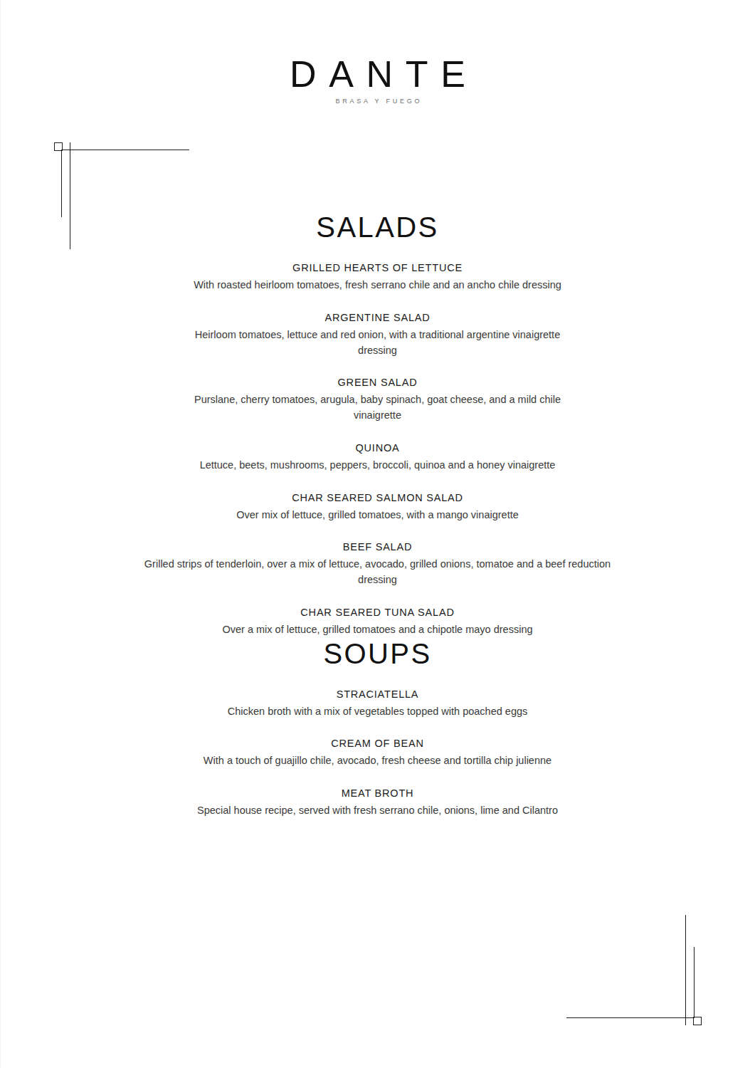DANTE
BRASA Y FUEGO
SALADS
Grilled Hearts of Lettuce
With roasted heirloom tomatoes, fresh serrano chile and an ancho chile dressing
Argentine Salad
Heirloom tomatoes, lettuce and red onion, with a traditional argentine vinaigrette dressing
Green Salad
Purslane, cherry tomatoes, arugula, baby spinach, goat cheese, and a mild chile vinaigrette
Quinoa
Lettuce, beets, mushrooms, peppers, broccoli, quinoa and a honey vinaigrette
Char Seared Salmon Salad
Over mix of lettuce, grilled tomatoes, with a mango vinaigrette
Beef Salad
Grilled strips of tenderloin, over a mix of lettuce, avocado, grilled onions, tomatoe and a beef reduction dressing
Char Seared Tuna Salad
Over a mix of lettuce, grilled tomatoes and a chipotle mayo dressing
SOUPS
Straciatella
Chicken broth with a mix of vegetables topped with poached eggs
Cream of Bean
With a touch of guajillo chile, avocado, fresh cheese and tortilla chip julienne
Meat Broth
Special house recipe, served with fresh serrano chile, onions, lime and Cilantro